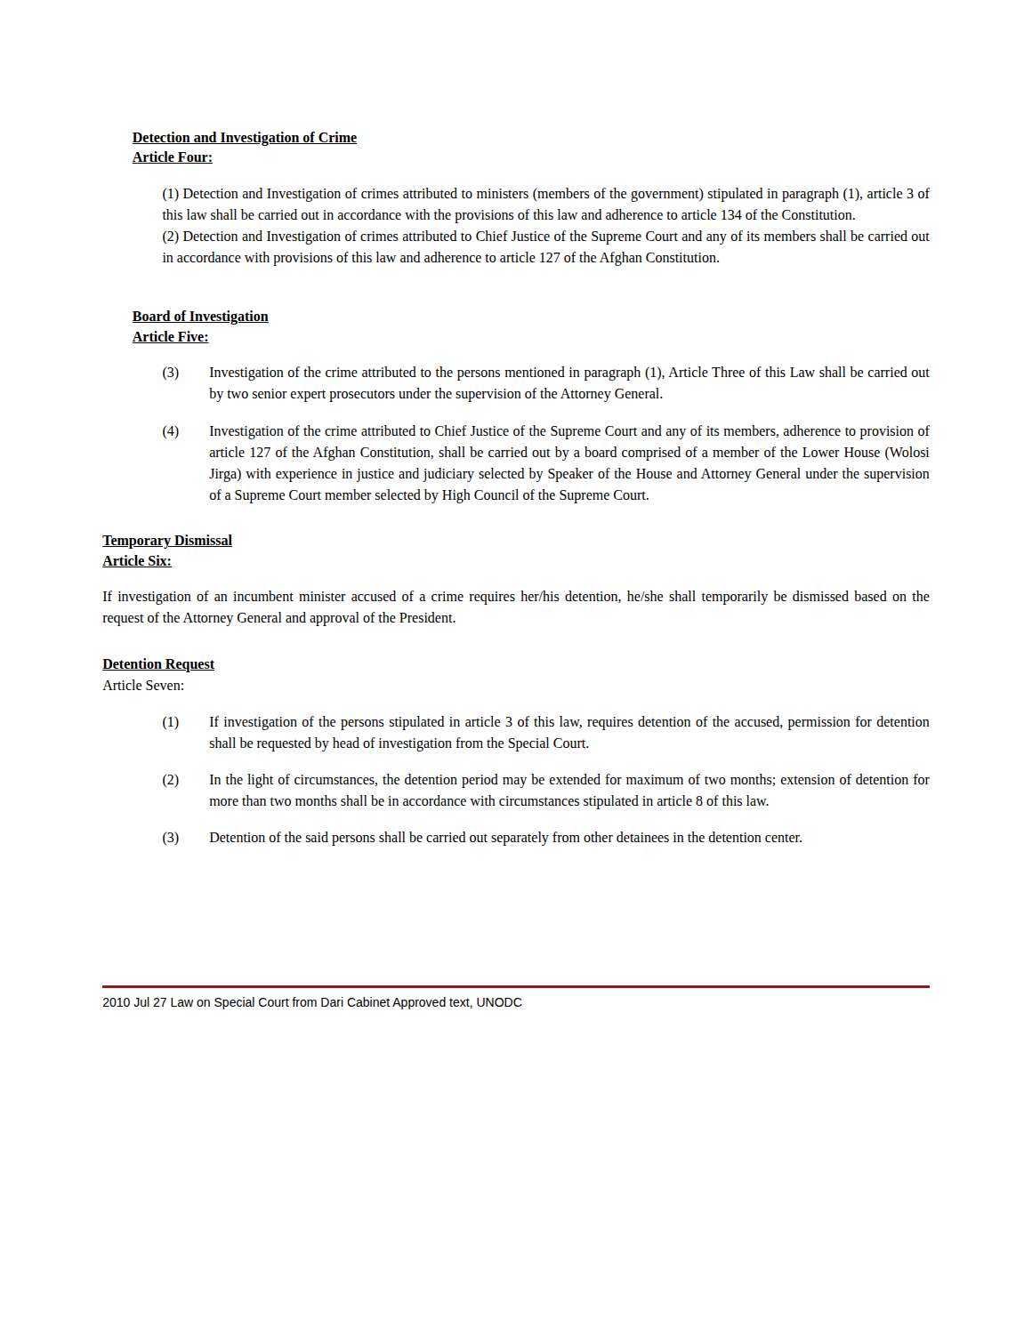Detection and Investigation of Crime
Article Four:
(1) Detection and Investigation of crimes attributed to ministers (members of the government) stipulated in paragraph (1), article 3 of this law shall be carried out in accordance with the provisions of this law and adherence to article 134 of the Constitution.
(2) Detection and Investigation of crimes attributed to Chief Justice of the Supreme Court and any of its members shall be carried out in accordance with provisions of this law and adherence to article 127 of the Afghan Constitution.
Board of Investigation
Article Five:
(3) Investigation of the crime attributed to the persons mentioned in paragraph (1), Article Three of this Law shall be carried out by two senior expert prosecutors under the supervision of the Attorney General.
(4) Investigation of the crime attributed to Chief Justice of the Supreme Court and any of its members, adherence to provision of article 127 of the Afghan Constitution, shall be carried out by a board comprised of a member of the Lower House (Wolosi Jirga) with experience in justice and judiciary selected by Speaker of the House and Attorney General under the supervision of a Supreme Court member selected by High Council of the Supreme Court.
Temporary Dismissal
Article Six:
If investigation of an incumbent minister accused of a crime requires her/his detention, he/she shall temporarily be dismissed based on the request of the Attorney General and approval of the President.
Detention Request
Article Seven:
(1) If investigation of the persons stipulated in article 3 of this law, requires detention of the accused, permission for detention shall be requested by head of investigation from the Special Court.
(2) In the light of circumstances, the detention period may be extended for maximum of two months; extension of detention for more than two months shall be in accordance with circumstances stipulated in article 8 of this law.
(3) Detention of the said persons shall be carried out separately from other detainees in the detention center.
2010 Jul 27 Law on Special Court from Dari Cabinet Approved text, UNODC